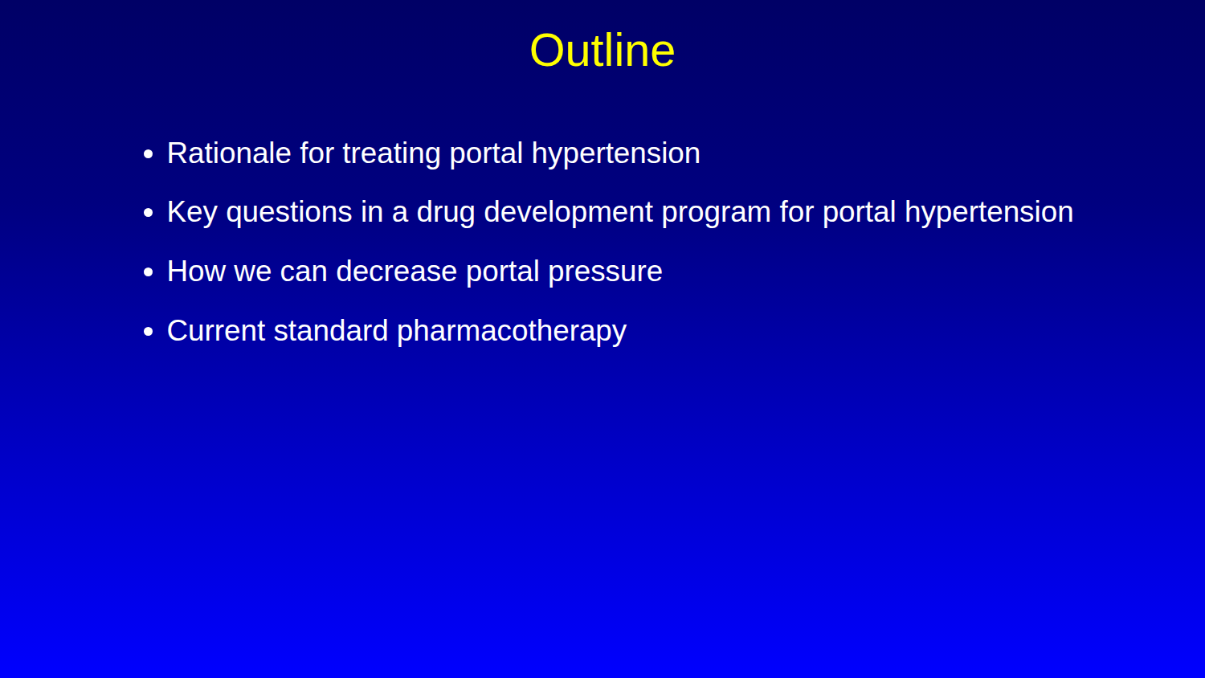Outline
Rationale for treating portal hypertension
Key questions in a drug development program for portal hypertension
How we can decrease portal pressure
Current standard pharmacotherapy